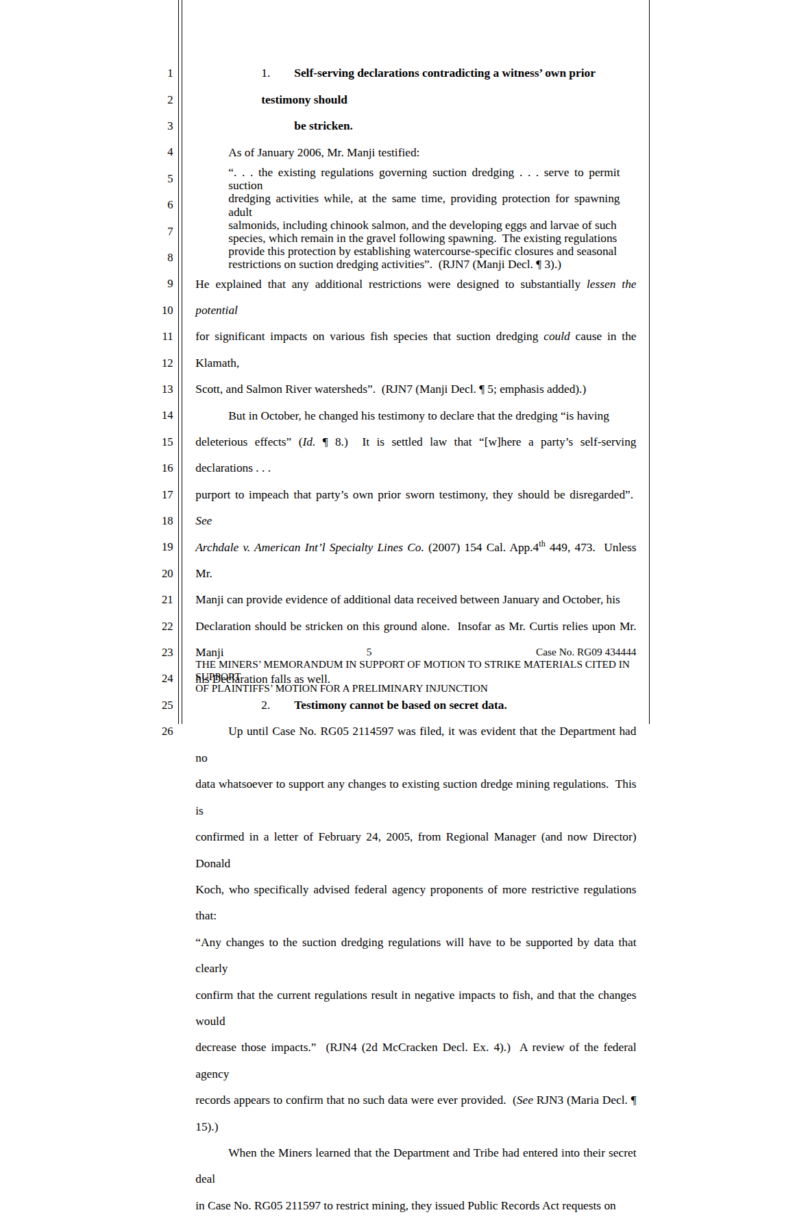1
2
3
4
5
6
7
8
9
10
11
12
13
14
15
16
17
18
19
20
21
22
23
24
25
26
1. Self-serving declarations contradicting a witness’ own prior testimony should be stricken.
As of January 2006, Mr. Manji testified:
“. . . the existing regulations governing suction dredging . . . serve to permit suction
dredging activities while, at the same time, providing protection for spawning adult
salmonids, including chinook salmon, and the developing eggs and larvae of such
species, which remain in the gravel following spawning. The existing regulations
provide this protection by establishing watercourse-specific closures and seasonal
restrictions on suction dredging activities”. (RJN7 (Manji Decl. ¶ 3).)
He explained that any additional restrictions were designed to substantially lessen the potential
for significant impacts on various fish species that suction dredging could cause in the Klamath,
Scott, and Salmon River watersheds”. (RJN7 (Manji Decl. ¶ 5; emphasis added).)
But in October, he changed his testimony to declare that the dredging “is having
deleterious effects” (Id. ¶ 8.) It is settled law that “[w]here a party’s self-serving declarations . . .
purport to impeach that party’s own prior sworn testimony, they should be disregarded”. See
Archdale v. American Int’l Specialty Lines Co. (2007) 154 Cal. App.4th 449, 473. Unless Mr.
Manji can provide evidence of additional data received between January and October, his
Declaration should be stricken on this ground alone. Insofar as Mr. Curtis relies upon Mr. Manji
his Declaration falls as well.
2. Testimony cannot be based on secret data.
Up until Case No. RG05 2114597 was filed, it was evident that the Department had no
data whatsoever to support any changes to existing suction dredge mining regulations. This is
confirmed in a letter of February 24, 2005, from Regional Manager (and now Director) Donald
Koch, who specifically advised federal agency proponents of more restrictive regulations that:
“Any changes to the suction dredging regulations will have to be supported by data that clearly
confirm that the current regulations result in negative impacts to fish, and that the changes would
decrease those impacts.” (RJN4 (2d McCracken Decl. Ex. 4).) A review of the federal agency
records appears to confirm that no such data were ever provided. (See RJN3 (Maria Decl. ¶ 15).)
When the Miners learned that the Department and Tribe had entered into their secret deal
in Case No. RG05 211597 to restrict mining, they issued Public Records Act requests on
5 Case No. RG09 434444
The Miners’ Memorandum in Support of Motion to Strike Materials Cited in Support
of Plaintiffs’ Motion for a Preliminary Injunction